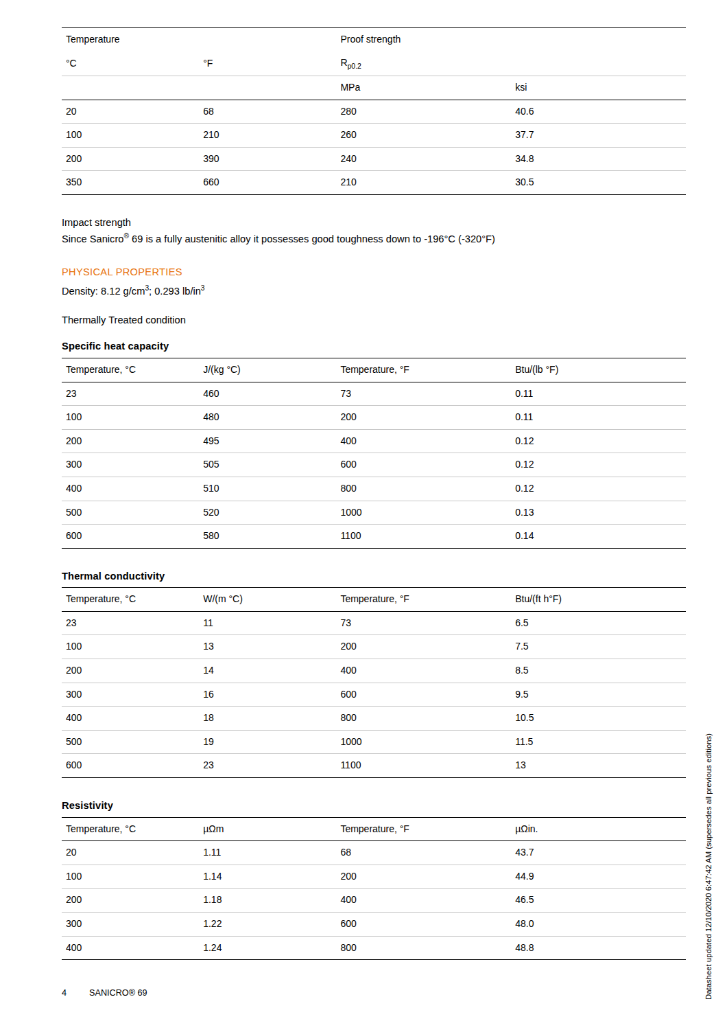| Temperature | | Proof strength | |
| °C | °F | R p0.2 | |
| | | MPa | ksi |
| 20 | 68 | 280 | 40.6 |
| 100 | 210 | 260 | 37.7 |
| 200 | 390 | 240 | 34.8 |
| 350 | 660 | 210 | 30.5 |
Impact strength
Since Sanicro® 69 is a fully austenitic alloy it possesses good toughness down to -196°C (-320°F)
PHYSICAL PROPERTIES
Density: 8.12 g/cm3; 0.293 lb/in3
Thermally Treated condition
Specific heat capacity
| Temperature, °C | J/(kg °C) | Temperature, °F | Btu/(lb °F) |
| 23 | 460 | 73 | 0.11 |
| 100 | 480 | 200 | 0.11 |
| 200 | 495 | 400 | 0.12 |
| 300 | 505 | 600 | 0.12 |
| 400 | 510 | 800 | 0.12 |
| 500 | 520 | 1000 | 0.13 |
| 600 | 580 | 1100 | 0.14 |
Thermal conductivity
| Temperature, °C | W/(m °C) | Temperature, °F | Btu/(ft h°F) |
| 23 | 11 | 73 | 6.5 |
| 100 | 13 | 200 | 7.5 |
| 200 | 14 | 400 | 8.5 |
| 300 | 16 | 600 | 9.5 |
| 400 | 18 | 800 | 10.5 |
| 500 | 19 | 1000 | 11.5 |
| 600 | 23 | 1100 | 13 |
Resistivity
| Temperature, °C | µΩm | Temperature, °F | µΩin. |
| 20 | 1.11 | 68 | 43.7 |
| 100 | 1.14 | 200 | 44.9 |
| 200 | 1.18 | 400 | 46.5 |
| 300 | 1.22 | 600 | 48.0 |
| 400 | 1.24 | 800 | 48.8 |
4 SANICRO® 69
Datasheet updated 12/10/2020 6:47:42 AM (supersedes all previous editions)